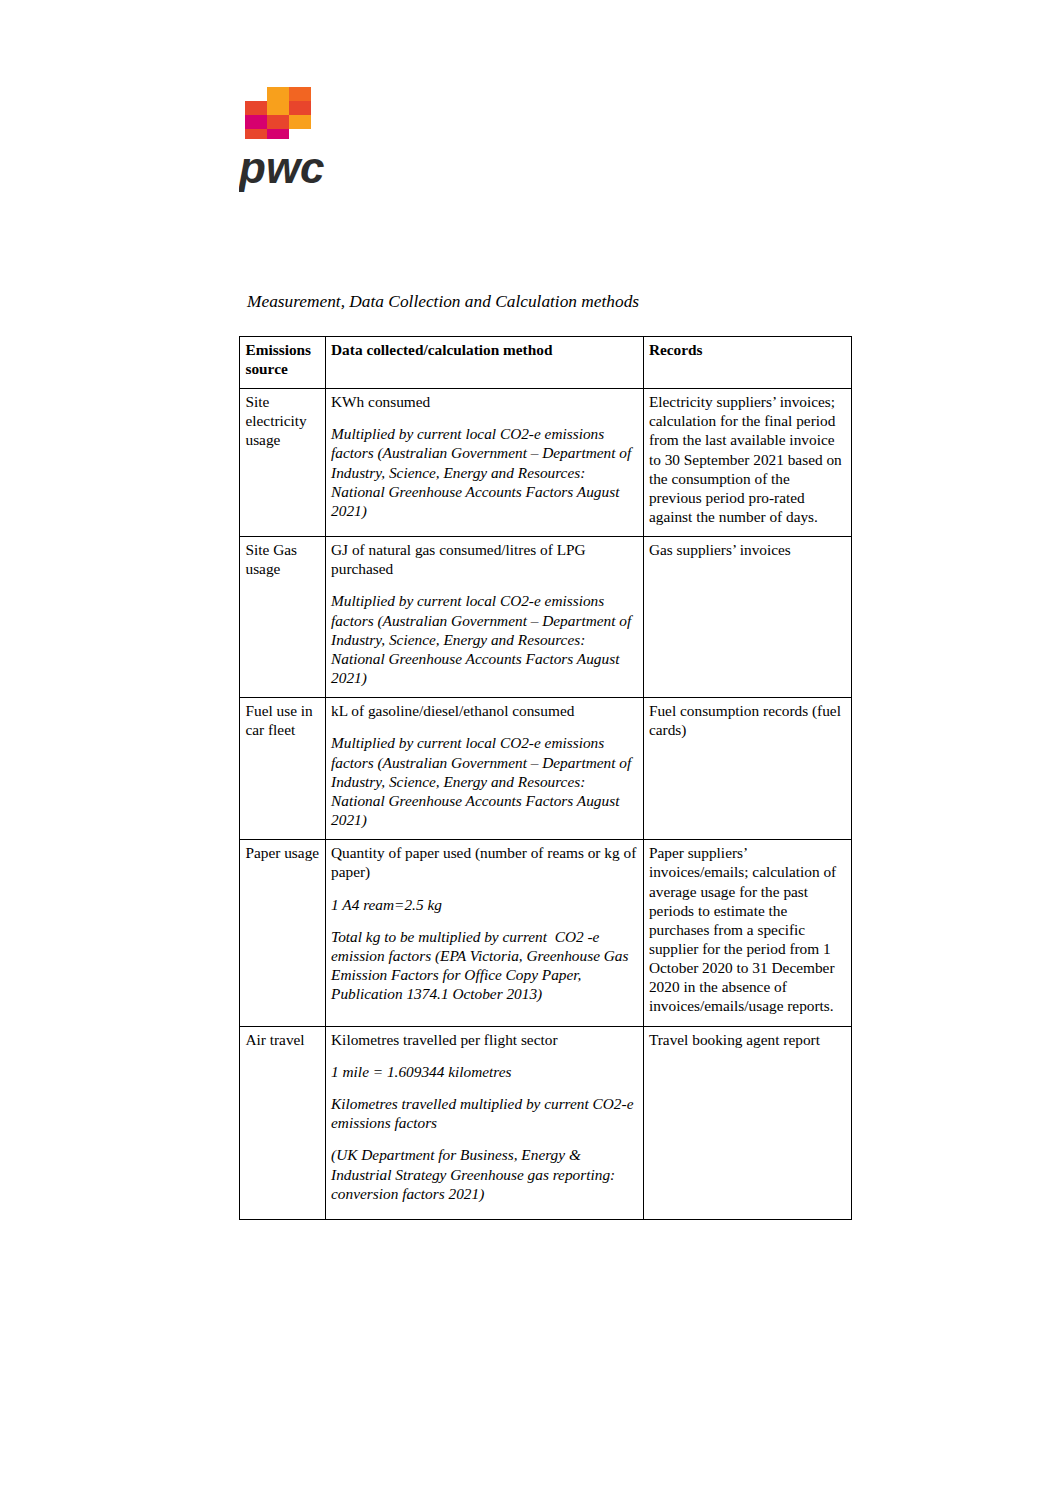pwc
Measurement, Data Collection and Calculation methods
| Emissions source | Data collected/calculation method | Records |
| --- | --- | --- |
| Site electricity usage | KWh consumed Multiplied by current local CO2-e emissions factors (Australian Government – Department of Industry, Science, Energy and Resources: National Greenhouse Accounts Factors August 2021) | Electricity suppliers’ invoices; calculation for the final period from the last available invoice to 30 September 2021 based on the consumption of the previous period pro-rated against the number of days. |
| Site Gas usage | GJ of natural gas consumed/litres of LPG purchased Multiplied by current local CO2-e emissions factors (Australian Government – Department of Industry, Science, Energy and Resources: National Greenhouse Accounts Factors August 2021) | Gas suppliers’ invoices |
| Fuel use in car fleet | kL of gasoline/diesel/ethanol consumed Multiplied by current local CO2-e emissions factors (Australian Government – Department of Industry, Science, Energy and Resources: National Greenhouse Accounts Factors August 2021) | Fuel consumption records (fuel cards) |
| Paper usage | Quantity of paper used (number of reams or kg of paper) 1 A4 ream=2.5 kg Total kg to be multiplied by current CO2 -e emission factors (EPA Victoria, Greenhouse Gas Emission Factors for Office Copy Paper, Publication 1374.1 October 2013) | Paper suppliers’ invoices/emails; calculation of average usage for the past periods to estimate the purchases from a specific supplier for the period from 1 October 2020 to 31 December 2020 in the absence of invoices/emails/usage reports. |
| Air travel | Kilometres travelled per flight sector 1 mile = 1.609344 kilometres Kilometres travelled multiplied by current CO2-e emissions factors (UK Department for Business, Energy & Industrial Strategy Greenhouse gas reporting: conversion factors 2021) | Travel booking agent report |